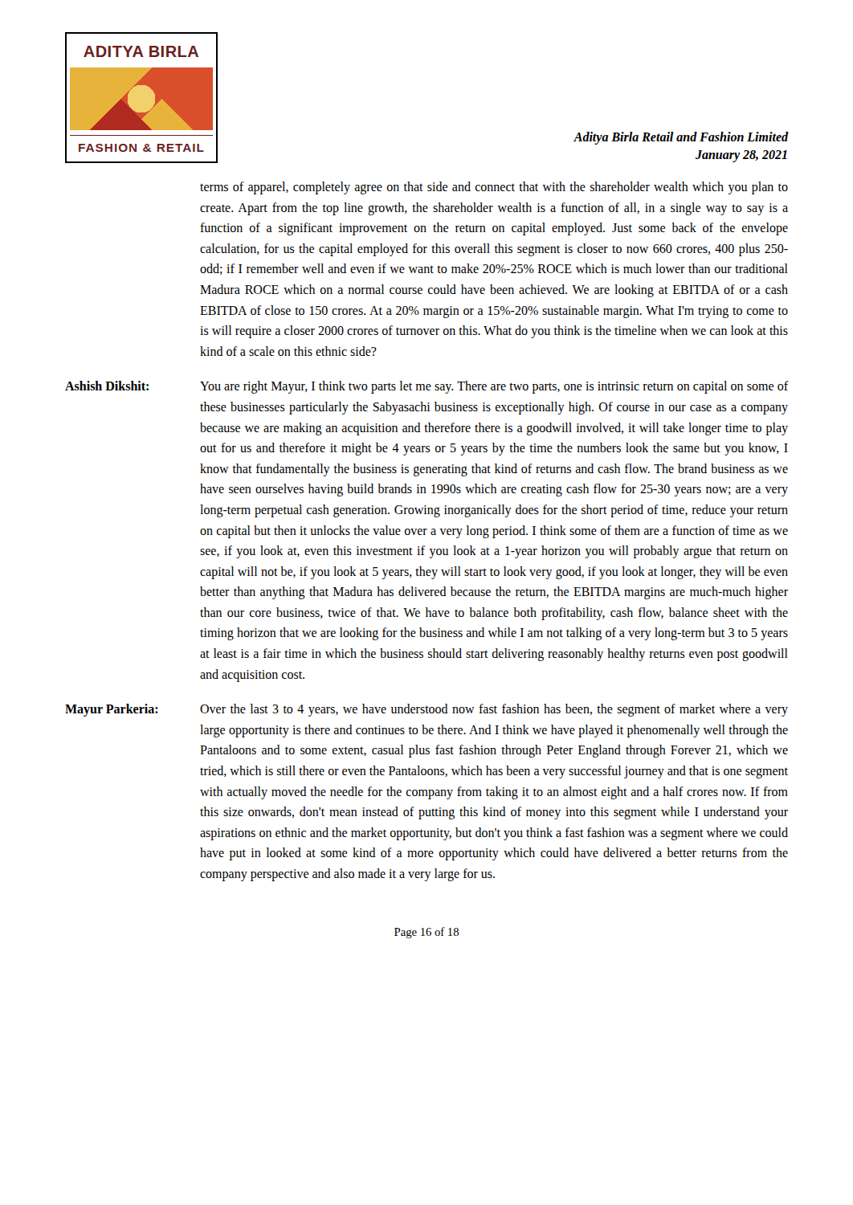ADITYA BIRLA
FASHION & RETAIL
Aditya Birla Retail and Fashion Limited
January 28, 2021
| | terms of apparel, completely agree on that side and connect that with the shareholder wealth which you plan to create. Apart from the top line growth, the shareholder wealth is a function of all, in a single way to say is a function of a significant improvement on the return on capital employed. Just some back of the envelope calculation, for us the capital employed for this overall this segment is closer to now 660 crores, 400 plus 250-odd; if I remember well and even if we want to make 20%-25% ROCE which is much lower than our traditional Madura ROCE which on a normal course could have been achieved. We are looking at EBITDA of or a cash EBITDA of close to 150 crores. At a 20% margin or a 15%-20% sustainable margin. What I'm trying to come to is will require a closer 2000 crores of turnover on this. What do you think is the timeline when we can look at this kind of a scale on this ethnic side? |
| Ashish Dikshit: | You are right Mayur, I think two parts let me say. There are two parts, one is intrinsic return on capital on some of these businesses particularly the Sabyasachi business is exceptionally high. Of course in our case as a company because we are making an acquisition and therefore there is a goodwill involved, it will take longer time to play out for us and therefore it might be 4 years or 5 years by the time the numbers look the same but you know, I know that fundamentally the business is generating that kind of returns and cash flow. The brand business as we have seen ourselves having build brands in 1990s which are creating cash flow for 25-30 years now; are a very long-term perpetual cash generation. Growing inorganically does for the short period of time, reduce your return on capital but then it unlocks the value over a very long period. I think some of them are a function of time as we see, if you look at, even this investment if you look at a 1-year horizon you will probably argue that return on capital will not be, if you look at 5 years, they will start to look very good, if you look at longer, they will be even better than anything that Madura has delivered because the return, the EBITDA margins are much-much higher than our core business, twice of that. We have to balance both profitability, cash flow, balance sheet with the timing horizon that we are looking for the business and while I am not talking of a very long-term but 3 to 5 years at least is a fair time in which the business should start delivering reasonably healthy returns even post goodwill and acquisition cost. |
| Mayur Parkeria: | Over the last 3 to 4 years, we have understood now fast fashion has been, the segment of market where a very large opportunity is there and continues to be there. And I think we have played it phenomenally well through the Pantaloons and to some extent, casual plus fast fashion through Peter England through Forever 21, which we tried, which is still there or even the Pantaloons, which has been a very successful journey and that is one segment with actually moved the needle for the company from taking it to an almost eight and a half crores now. If from this size onwards, don't mean instead of putting this kind of money into this segment while I understand your aspirations on ethnic and the market opportunity, but don't you think a fast fashion was a segment where we could have put in looked at some kind of a more opportunity which could have delivered a better returns from the company perspective and also made it a very large for us. |
Page 16 of 18